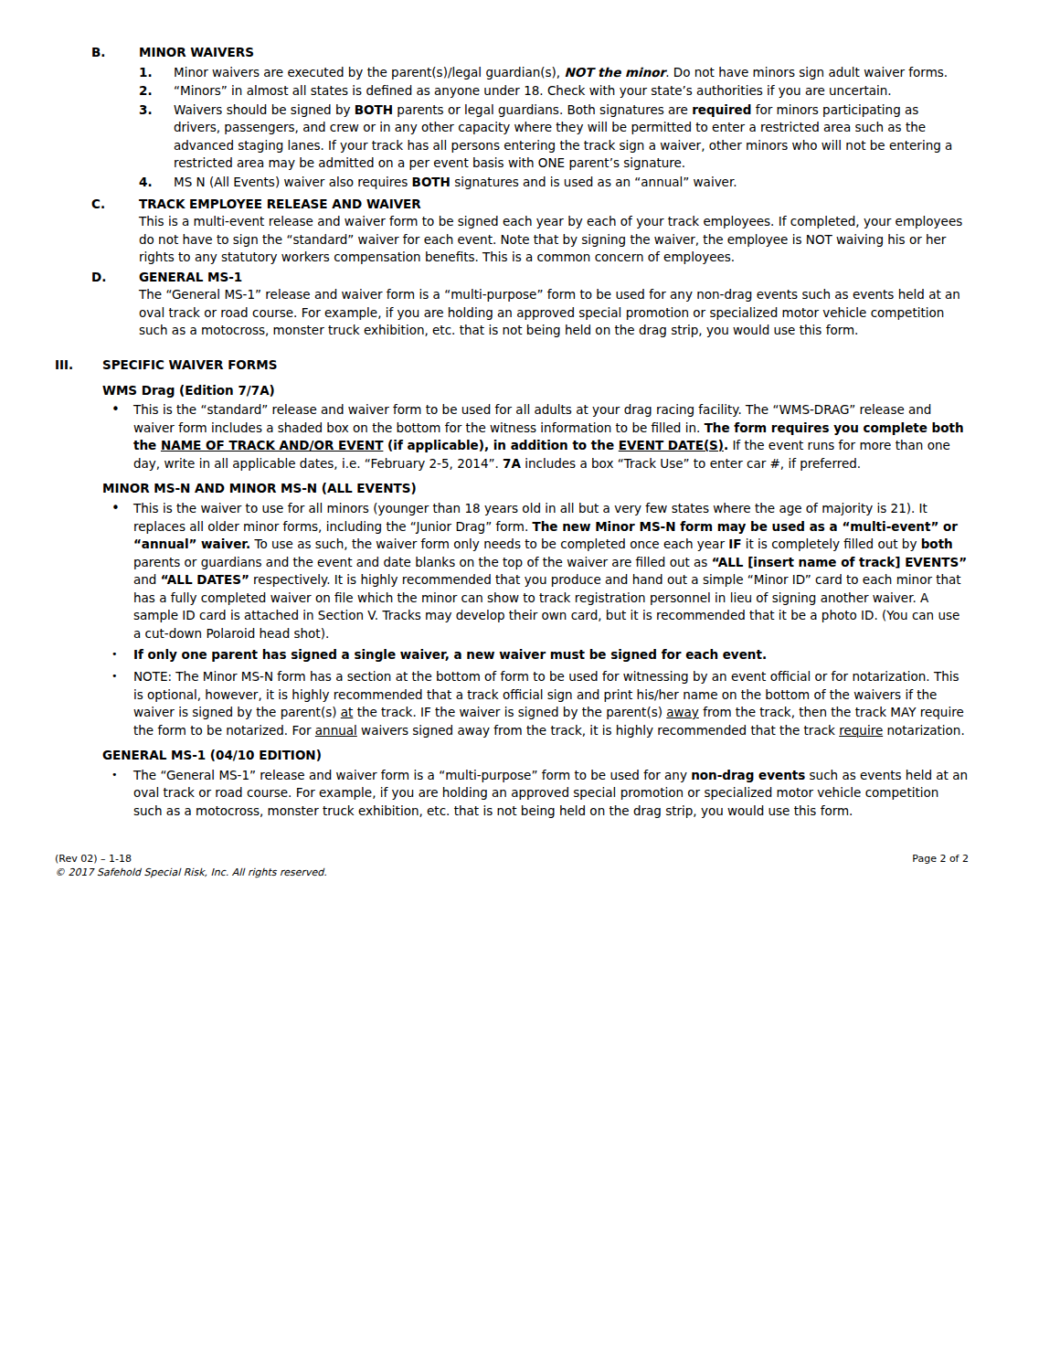B. Minor Waivers
1. Minor waivers are executed by the parent(s)/legal guardian(s), NOT the minor. Do not have minors sign adult waiver forms.
2.“Minors” in almost all states is defined as anyone under 18. Check with your state’s authorities if you are uncertain.
3. Waivers should be signed by BOTH parents or legal guardians. Both signatures are required for minors participating as drivers, passengers, and crew or in any other capacity where they will be permitted to enter a restricted area such as the advanced staging lanes. If your track has all persons entering the track sign a waiver, other minors who will not be entering a restricted area may be admitted on a per event basis with ONE parent’s signature.
4. MS N (All Events) waiver also requires BOTH signatures and is used as an “annual” waiver.
C. Track Employee Release and Waiver
This is a multi-event release and waiver form to be signed each year by each of your track employees. If completed, your employees do not have to sign the “standard” waiver for each event. Note that by signing the waiver, the employee is NOT waiving his or her rights to any statutory workers compensation benefits. This is a common concern of employees.
D. General MS-1
The “General MS-1” release and waiver form is a “multi-purpose” form to be used for any non-drag events such as events held at an oval track or road course. For example, if you are holding an approved special promotion or specialized motor vehicle competition such as a motocross, monster truck exhibition, etc. that is not being held on the drag strip, you would use this form.
III. Specific Waiver Forms
WMS Drag (Edition 7/7A)
This is the “standard” release and waiver form to be used for all adults at your drag racing facility. The “WMS-DRAG” release and waiver form includes a shaded box on the bottom for the witness information to be filled in. The form requires you complete both the NAME OF TRACK AND/OR EVENT (if applicable), in addition to the EVENT DATE(S). If the event runs for more than one day, write in all applicable dates, i.e. “February 2-5, 2014”. 7A includes a box “Track Use” to enter car #, if preferred.
Minor MS-N and Minor MS-N (All Events)
This is the waiver to use for all minors (younger than 18 years old in all but a very few states where the age of majority is 21). It replaces all older minor forms, including the “Junior Drag” form. The new Minor MS-N form may be used as a “multi-event” or “annual” waiver. To use as such, the waiver form only needs to be completed once each year IF it is completely filled out by both parents or guardians and the event and date blanks on the top of the waiver are filled out as “ALL [insert name of track] EVENTS” and “ALL DATES” respectively. It is highly recommended that you produce and hand out a simple “Minor ID” card to each minor that has a fully completed waiver on file which the minor can show to track registration personnel in lieu of signing another waiver. A sample ID card is attached in Section V. Tracks may develop their own card, but it is recommended that it be a photo ID. (You can use a cut-down Polaroid head shot).
If only one parent has signed a single waiver, a new waiver must be signed for each event.
NOTE: The Minor MS-N form has a section at the bottom of form to be used for witnessing by an event official or for notarization. This is optional, however, it is highly recommended that a track official sign and print his/her name on the bottom of the waivers if the waiver is signed by the parent(s) at the track. IF the waiver is signed by the parent(s) away from the track, then the track MAY require the form to be notarized. For annual waivers signed away from the track, it is highly recommended that the track require notarization.
General MS-1 (04/10 Edition)
The “General MS-1” release and waiver form is a “multi-purpose” form to be used for any non-drag events such as events held at an oval track or road course. For example, if you are holding an approved special promotion or specialized motor vehicle competition such as a motocross, monster truck exhibition, etc. that is not being held on the drag strip, you would use this form.
(Rev 02) – 1-18
© 2017 Safehold Special Risk, Inc. All rights reserved.
Page 2 of 2